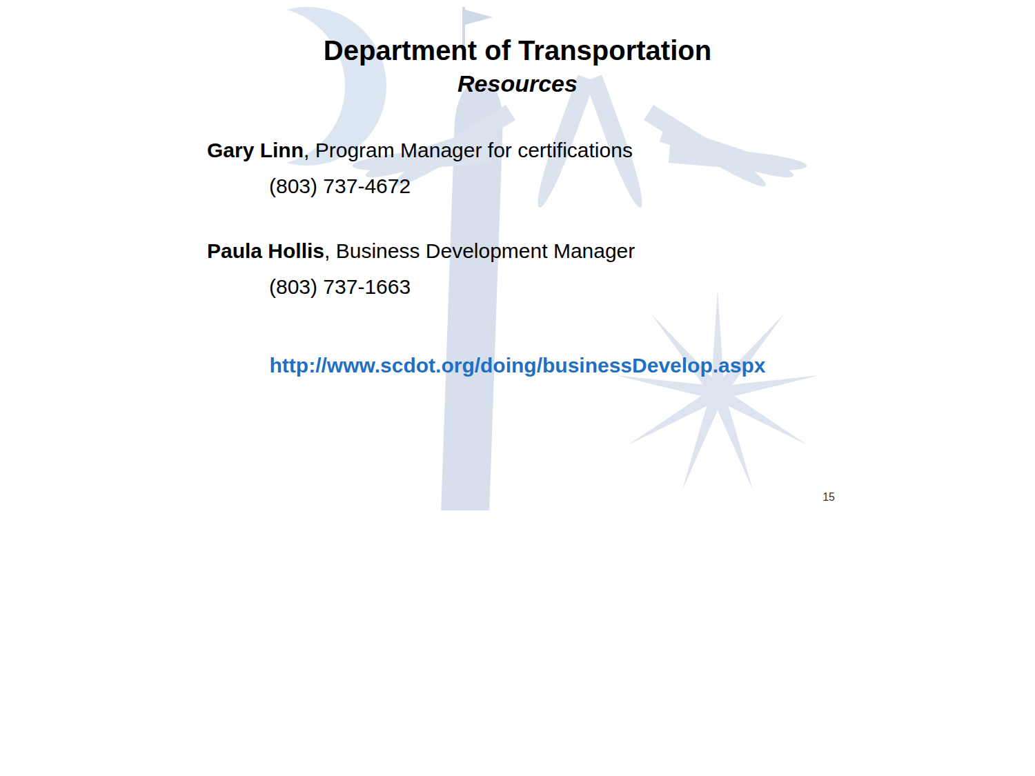Department of Transportation Resources
Gary Linn, Program Manager for certifications
(803) 737-4672
Paula Hollis, Business Development Manager
(803) 737-1663
http://www.scdot.org/doing/businessDevelop.aspx
15